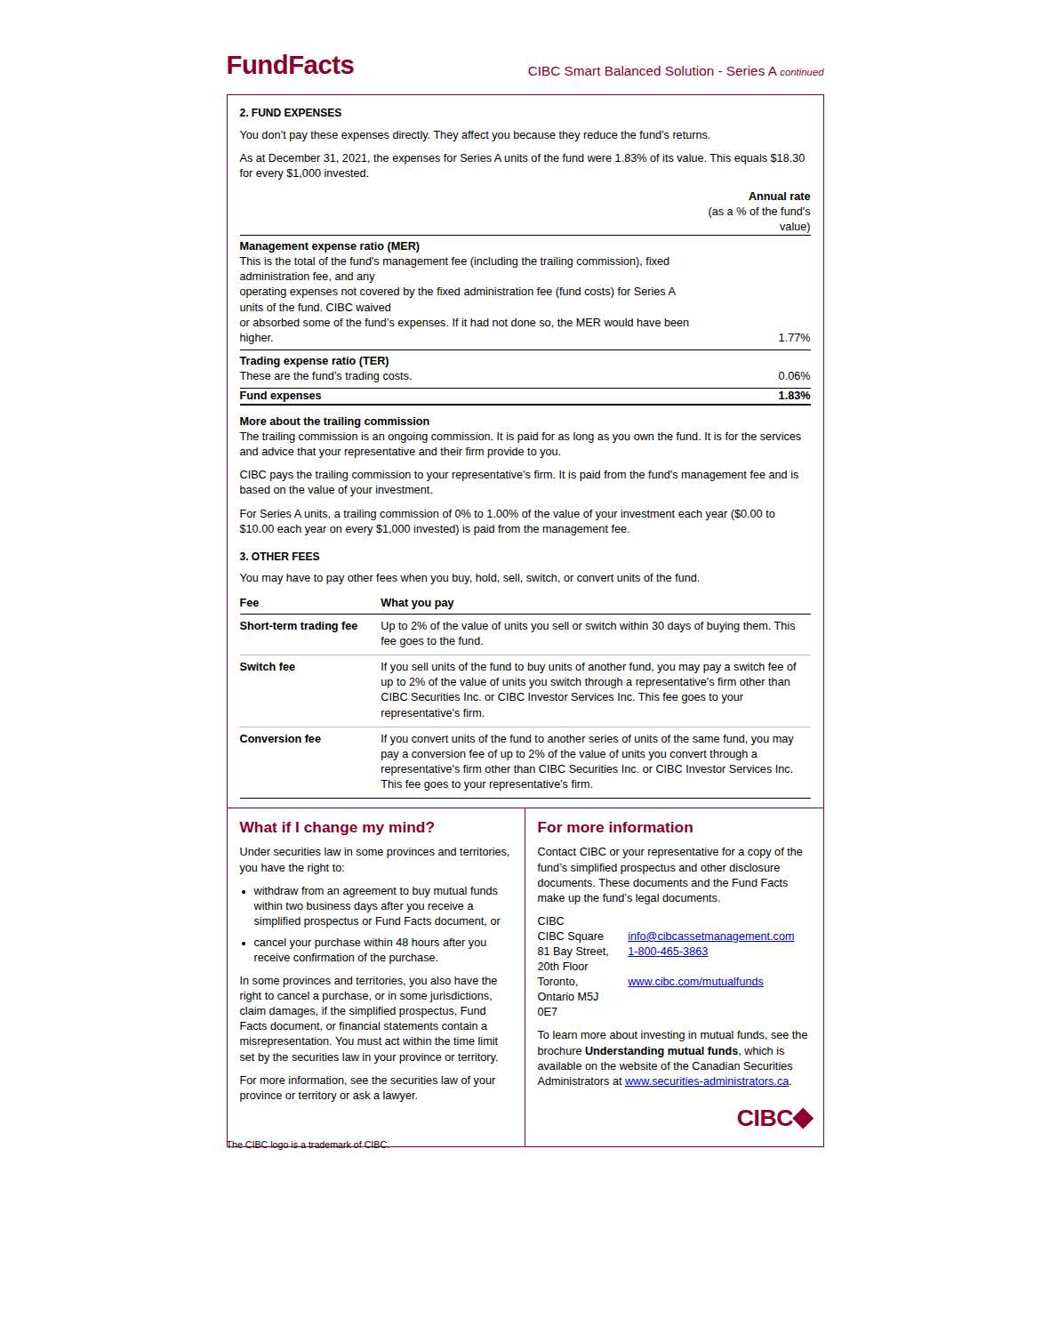FundFacts
CIBC Smart Balanced Solution - Series A continued
2. Fund expenses
You don’t pay these expenses directly. They affect you because they reduce the fund’s returns.
As at December 31, 2021, the expenses for Series A units of the fund were 1.83% of its value. This equals $18.30 for every $1,000 invested.
| | Annual rate |
| | (as a % of the fund's value) |
| Management expense ratio (MER) | |
| This is the total of the fund's management fee (including the trailing commission), fixed administration fee, and any | |
| operating expenses not covered by the fixed administration fee (fund costs) for Series A units of the fund. CIBC waived | |
| or absorbed some of the fund’s expenses. If it had not done so, the MER would have been higher. | 1.77% |
| Trading expense ratio (TER) | |
| These are the fund’s trading costs. | 0.06% |
| Fund expenses | 1.83% |
More about the trailing commission
The trailing commission is an ongoing commission. It is paid for as long as you own the fund. It is for the services and advice that your representative and their firm provide to you.
CIBC pays the trailing commission to your representative's firm. It is paid from the fund's management fee and is based on the value of your investment.
For Series A units, a trailing commission of 0% to 1.00% of the value of your investment each year ($0.00 to $10.00 each year on every $1,000 invested) is paid from the management fee.
3. Other fees
You may have to pay other fees when you buy, hold, sell, switch, or convert units of the fund.
| Fee | What you pay |
| --- | --- |
| Short-term trading fee | Up to 2% of the value of units you sell or switch within 30 days of buying them. This fee goes to the fund. |
| Switch fee | If you sell units of the fund to buy units of another fund, you may pay a switch fee of up to 2% of the value of units you switch through a representative's firm other than CIBC Securities Inc. or CIBC Investor Services Inc. This fee goes to your representative's firm. |
| Conversion fee | If you convert units of the fund to another series of units of the same fund, you may pay a conversion fee of up to 2% of the value of units you convert through a representative's firm other than CIBC Securities Inc. or CIBC Investor Services Inc. This fee goes to your representative's firm. |
What if I change my mind?
Under securities law in some provinces and territories, you have the right to:
withdraw from an agreement to buy mutual funds within two business days after you receive a simplified prospectus or Fund Facts document, or
cancel your purchase within 48 hours after you receive confirmation of the purchase.
In some provinces and territories, you also have the right to cancel a purchase, or in some jurisdictions, claim damages, if the simplified prospectus, Fund Facts document, or financial statements contain a misrepresentation. You must act within the time limit set by the securities law in your province or territory.
For more information, see the securities law of your province or territory or ask a lawyer.
For more information
Contact CIBC or your representative for a copy of the fund’s simplified prospectus and other disclosure documents. These documents and the Fund Facts make up the fund’s legal documents.
| CIBC | |
| CIBC Square | info@cibcassetmanagement.com |
| 81 Bay Street, 20th Floor | 1-800-465-3863 |
| Toronto, Ontario M5J 0E7 | www.cibc.com/mutualfunds |
To learn more about investing in mutual funds, see the brochure Understanding mutual funds, which is available on the website of the Canadian Securities Administrators at www.securities-administrators.ca.
CIBC
The CIBC logo is a trademark of CIBC.